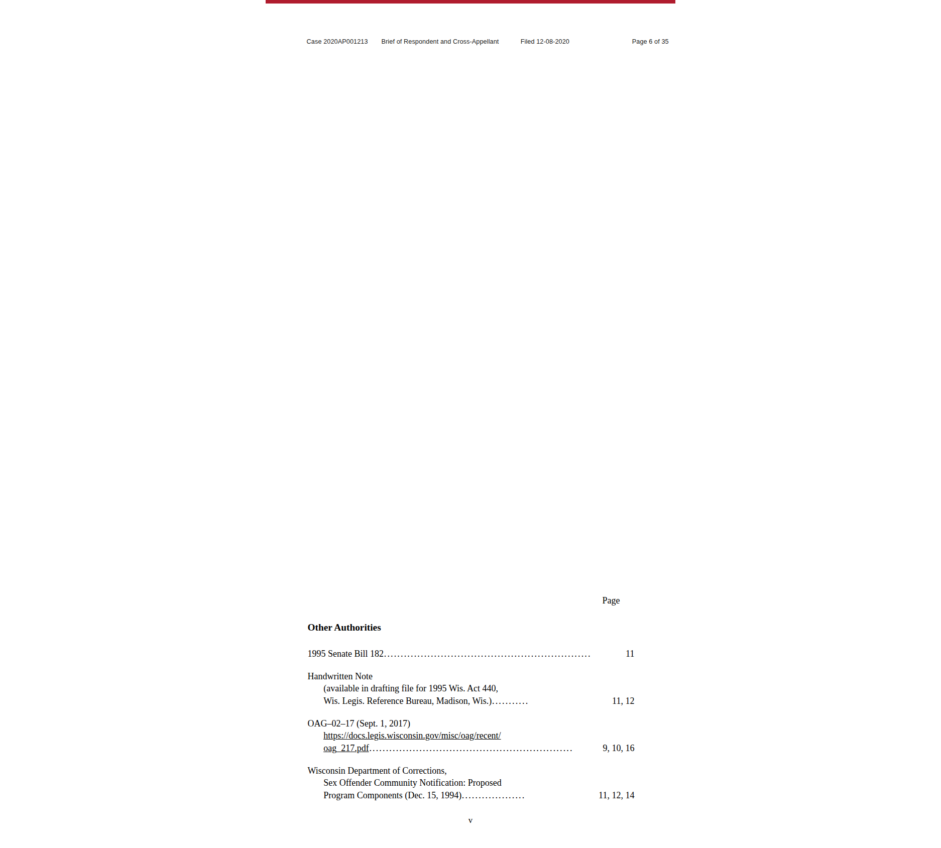Case 2020AP001213 Brief of Respondent and Cross-Appellant Filed 12-08-2020 Page 6 of 35
Page
Other Authorities
1995 Senate Bill 182 .............................................................. 11
Handwritten Note
(available in drafting file for 1995 Wis. Act 440,
Wis. Legis. Reference Bureau, Madison, Wis.) ........... 11, 12
OAG–02–17 (Sept. 1, 2017)
https://docs.legis.wisconsin.gov/misc/oag/recent/
oag_217.pdf ............................................................. 9, 10, 16
Wisconsin Department of Corrections,
Sex Offender Community Notification: Proposed
Program Components (Dec. 15, 1994) ................... 11, 12, 14
v